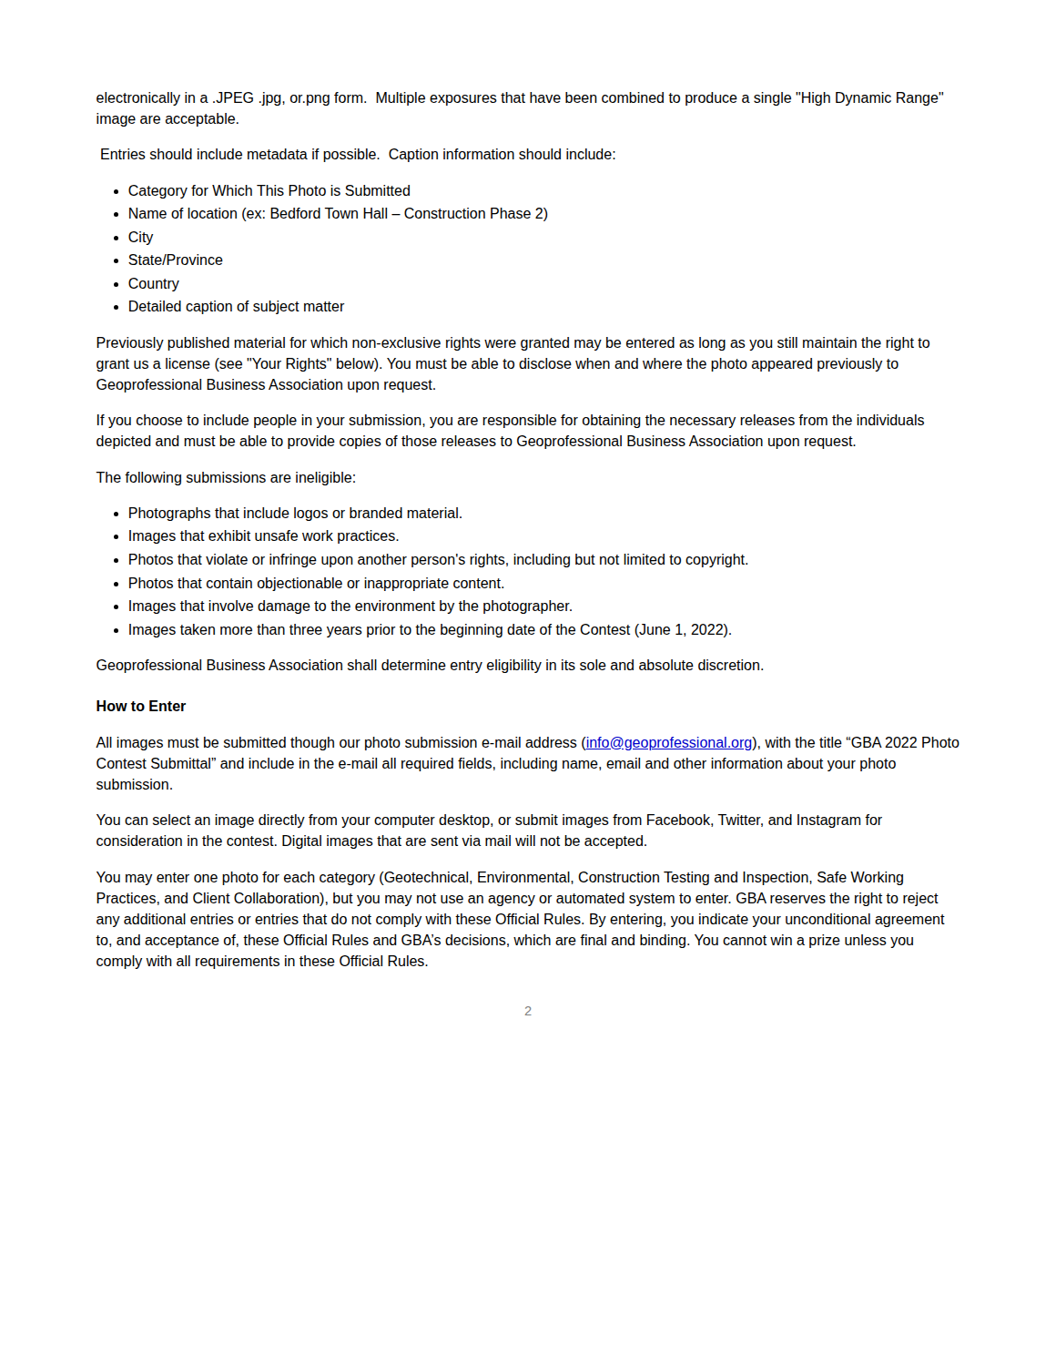electronically in a .JPEG .jpg, or.png form. Multiple exposures that have been combined to produce a single "High Dynamic Range" image are acceptable.
Entries should include metadata if possible. Caption information should include:
Category for Which This Photo is Submitted
Name of location (ex: Bedford Town Hall – Construction Phase 2)
City
State/Province
Country
Detailed caption of subject matter
Previously published material for which non-exclusive rights were granted may be entered as long as you still maintain the right to grant us a license (see "Your Rights" below). You must be able to disclose when and where the photo appeared previously to Geoprofessional Business Association upon request.
If you choose to include people in your submission, you are responsible for obtaining the necessary releases from the individuals depicted and must be able to provide copies of those releases to Geoprofessional Business Association upon request.
The following submissions are ineligible:
Photographs that include logos or branded material.
Images that exhibit unsafe work practices.
Photos that violate or infringe upon another person's rights, including but not limited to copyright.
Photos that contain objectionable or inappropriate content.
Images that involve damage to the environment by the photographer.
Images taken more than three years prior to the beginning date of the Contest (June 1, 2022).
Geoprofessional Business Association shall determine entry eligibility in its sole and absolute discretion.
How to Enter
All images must be submitted though our photo submission e-mail address (info@geoprofessional.org), with the title “GBA 2022 Photo Contest Submittal” and include in the e-mail all required fields, including name, email and other information about your photo submission.
You can select an image directly from your computer desktop, or submit images from Facebook, Twitter, and Instagram for consideration in the contest. Digital images that are sent via mail will not be accepted.
You may enter one photo for each category (Geotechnical, Environmental, Construction Testing and Inspection, Safe Working Practices, and Client Collaboration), but you may not use an agency or automated system to enter. GBA reserves the right to reject any additional entries or entries that do not comply with these Official Rules. By entering, you indicate your unconditional agreement to, and acceptance of, these Official Rules and GBA’s decisions, which are final and binding. You cannot win a prize unless you comply with all requirements in these Official Rules.
2